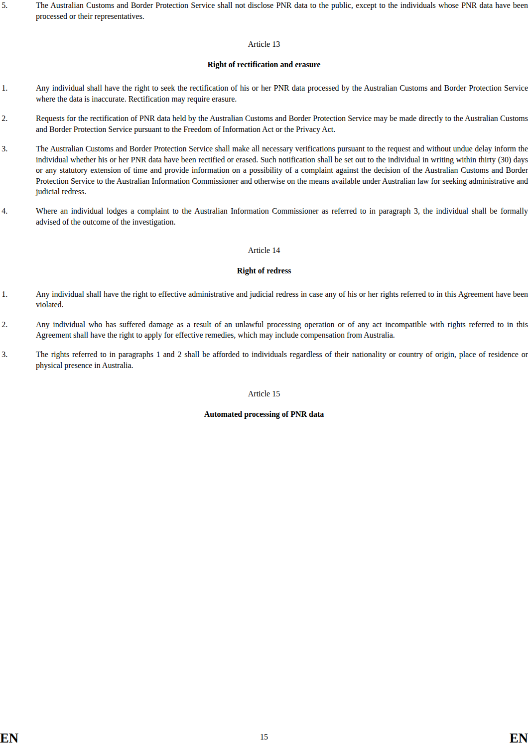5.
The Australian Customs and Border Protection Service shall not disclose PNR data to the public, except to the individuals whose PNR data have been processed or their representatives.
Article 13
Right of rectification and erasure
1.
Any individual shall have the right to seek the rectification of his or her PNR data processed by the Australian Customs and Border Protection Service where the data is inaccurate. Rectification may require erasure.
2.
Requests for the rectification of PNR data held by the Australian Customs and Border Protection Service may be made directly to the Australian Customs and Border Protection Service pursuant to the Freedom of Information Act or the Privacy Act.
3.
The Australian Customs and Border Protection Service shall make all necessary verifications pursuant to the request and without undue delay inform the individual whether his or her PNR data have been rectified or erased. Such notification shall be set out to the individual in writing within thirty (30) days or any statutory extension of time and provide information on a possibility of a complaint against the decision of the Australian Customs and Border Protection Service to the Australian Information Commissioner and otherwise on the means available under Australian law for seeking administrative and judicial redress.
4.
Where an individual lodges a complaint to the Australian Information Commissioner as referred to in paragraph 3, the individual shall be formally advised of the outcome of the investigation.
Article 14
Right of redress
1.
Any individual shall have the right to effective administrative and judicial redress in case any of his or her rights referred to in this Agreement have been violated.
2.
Any individual who has suffered damage as a result of an unlawful processing operation or of any act incompatible with rights referred to in this Agreement shall have the right to apply for effective remedies, which may include compensation from Australia.
3.
The rights referred to in paragraphs 1 and 2 shall be afforded to individuals regardless of their nationality or country of origin, place of residence or physical presence in Australia.
Article 15
Automated processing of PNR data
EN
15
EN